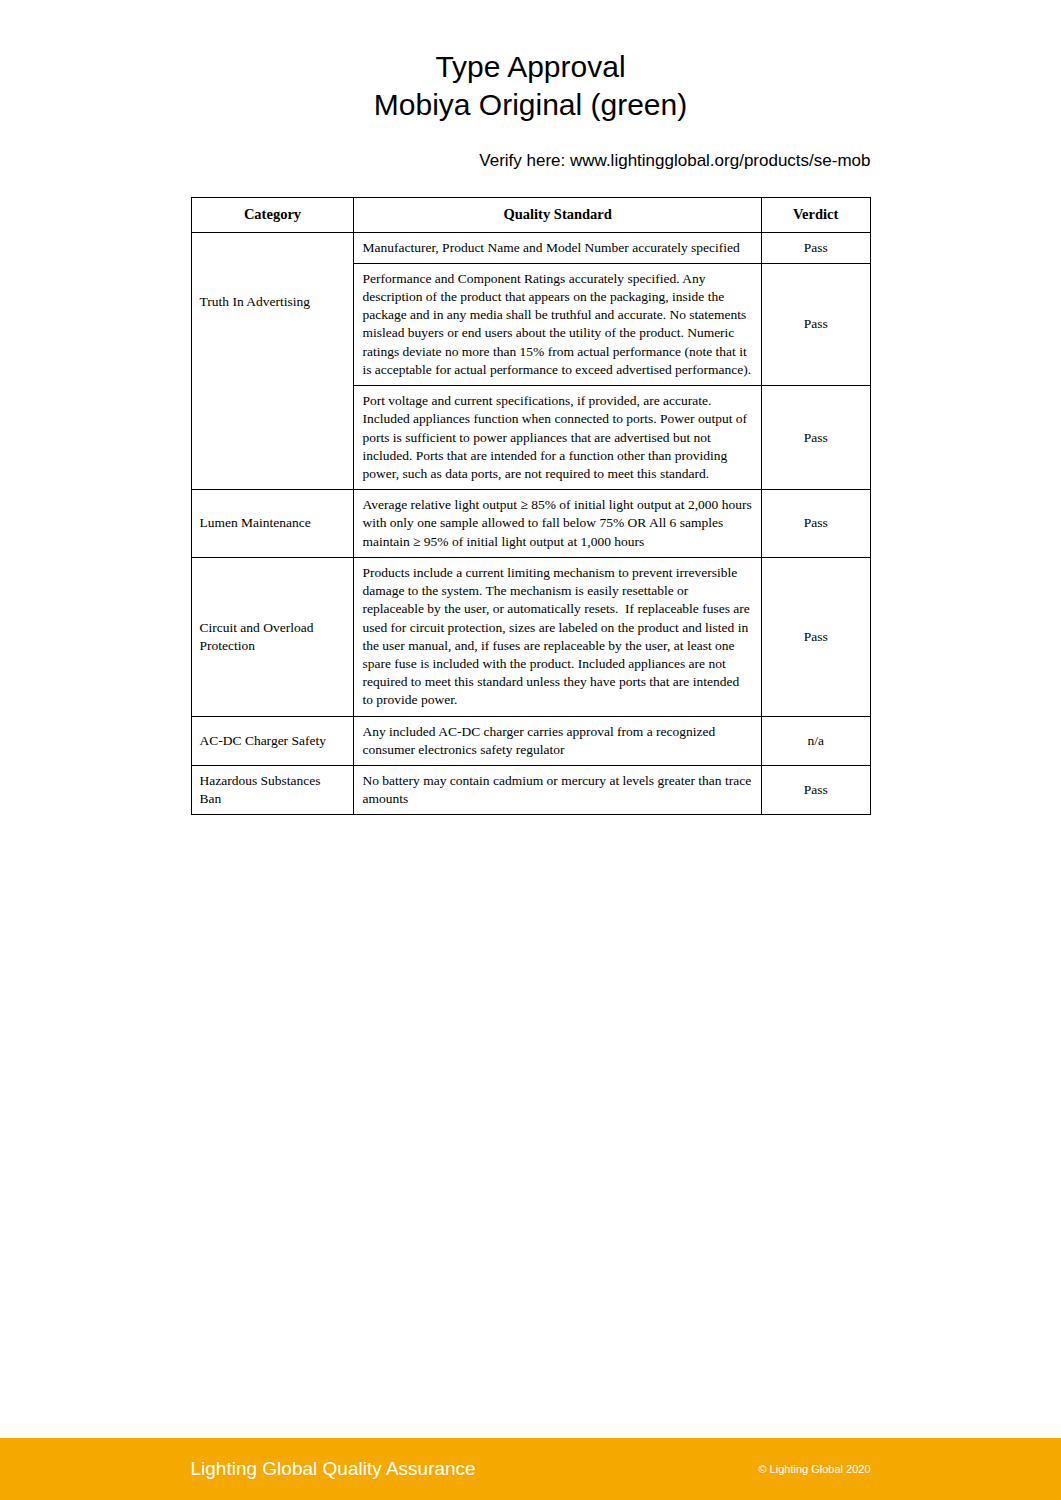Type ApprovalMobiya Original (green)
Verify here: www.lightingglobal.org/products/se-mob
| Category | Quality Standard | Verdict |
| --- | --- | --- |
| Truth In Advertising | Manufacturer, Product Name and Model Number accurately specified | Pass |
| Performance and Component Ratings accurately specified. Any description of the product that appears on the packaging, inside the package and in any media shall be truthful and accurate. No statements mislead buyers or end users about the utility of the product. Numeric ratings deviate no more than 15% from actual performance (note that it is acceptable for actual performance to exceed advertised performance). | Pass |
| Port voltage and current specifications, if provided, are accurate. Included appliances function when connected to ports. Power output of ports is sufficient to power appliances that are advertised but not included. Ports that are intended for a function other than providing power, such as data ports, are not required to meet this standard. | Pass |
| Lumen Maintenance | Average relative light output ≥ 85% of initial light output at 2,000 hours with only one sample allowed to fall below 75% OR All 6 samples maintain ≥ 95% of initial light output at 1,000 hours | Pass |
| Circuit and Overload Protection | Products include a current limiting mechanism to prevent irreversible damage to the system. The mechanism is easily resettable or replaceable by the user, or automatically resets. If replaceable fuses are used for circuit protection, sizes are labeled on the product and listed in the user manual, and, if fuses are replaceable by the user, at least one spare fuse is included with the product. Included appliances are not required to meet this standard unless they have ports that are intended to provide power. | Pass |
| AC-DC Charger Safety | Any included AC-DC charger carries approval from a recognized consumer electronics safety regulator | n/a |
| Hazardous Substances Ban | No battery may contain cadmium or mercury at levels greater than trace amounts | Pass |
Lighting Global Quality Assurance
© Lighting Global 2020